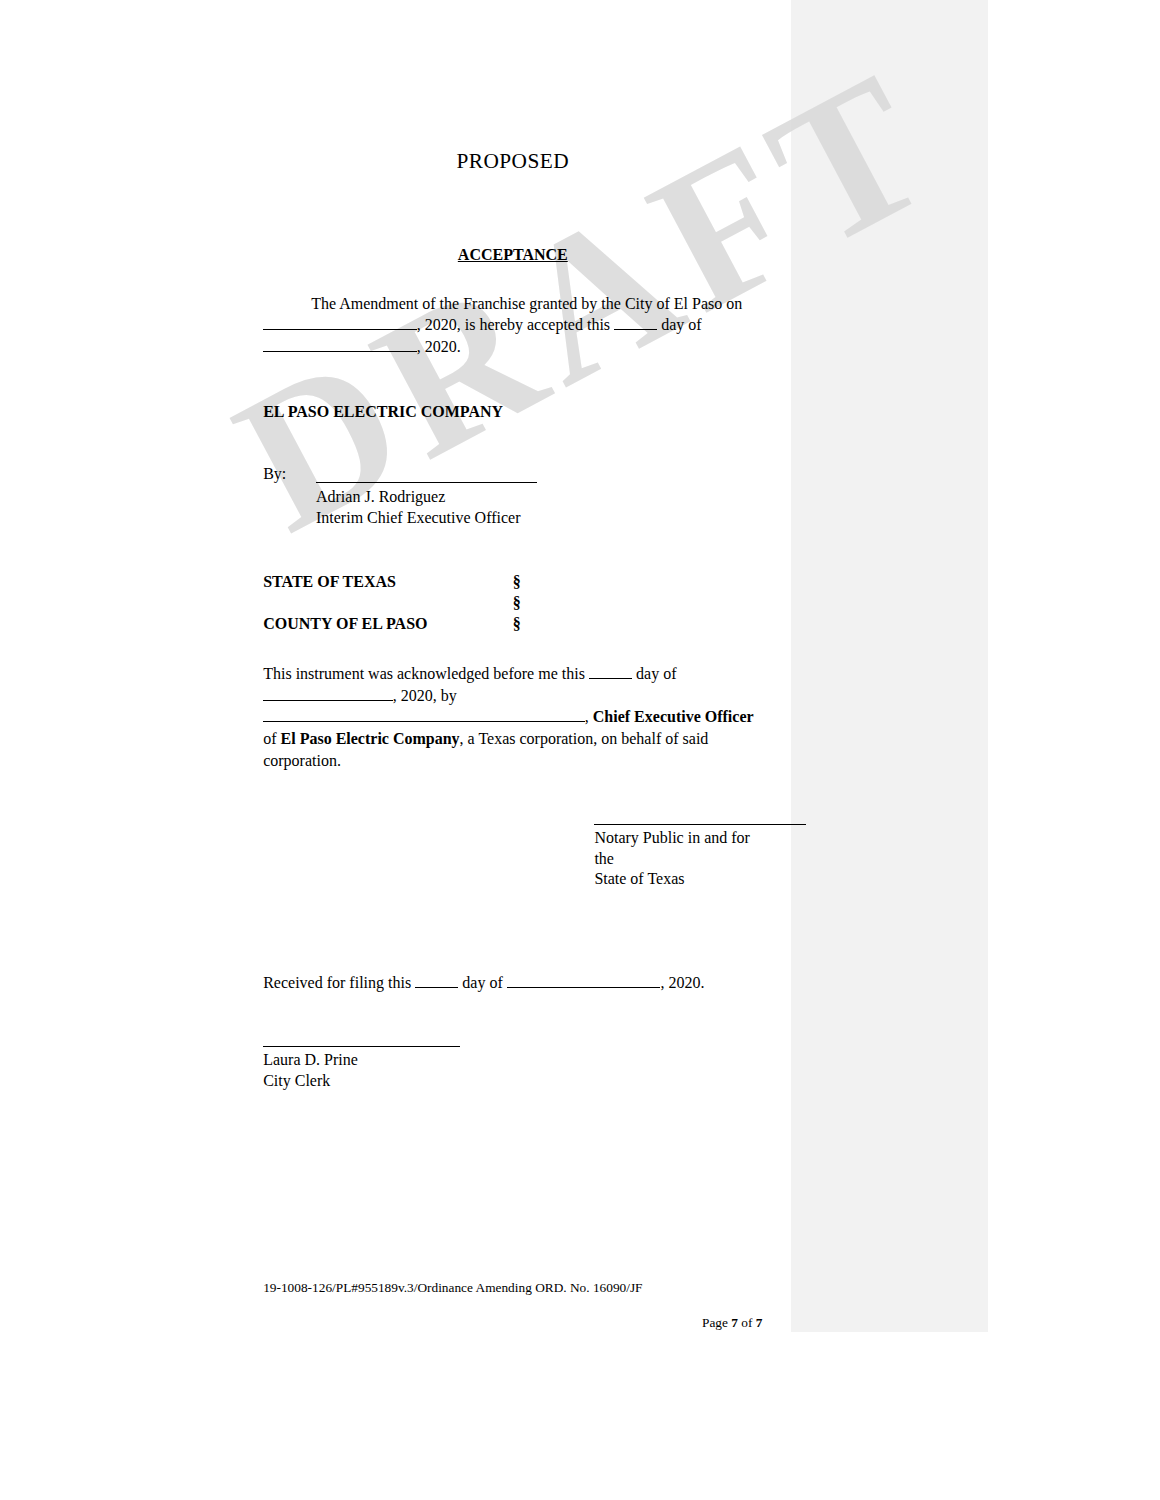DRAFT
PROPOSED
ACCEPTANCE
The Amendment of the Franchise granted by the City of El Paso on , 2020, is hereby accepted this day of , 2020.
EL PASO ELECTRIC COMPANY
By:
Adrian J. Rodriguez
Interim Chief Executive Officer
| STATE OF TEXAS | § |
| | § |
| COUNTY OF EL PASO | § |
This instrument was acknowledged before me this day of , 2020, by , Chief Executive Officer of El Paso Electric Company, a Texas corporation, on behalf of said corporation.
Notary Public in and for the
State of Texas
Received for filing this day of , 2020.
Laura D. Prine
City Clerk
19-1008-126/PL#955189v.3/Ordinance Amending ORD. No. 16090/JF
Page 7 of 7